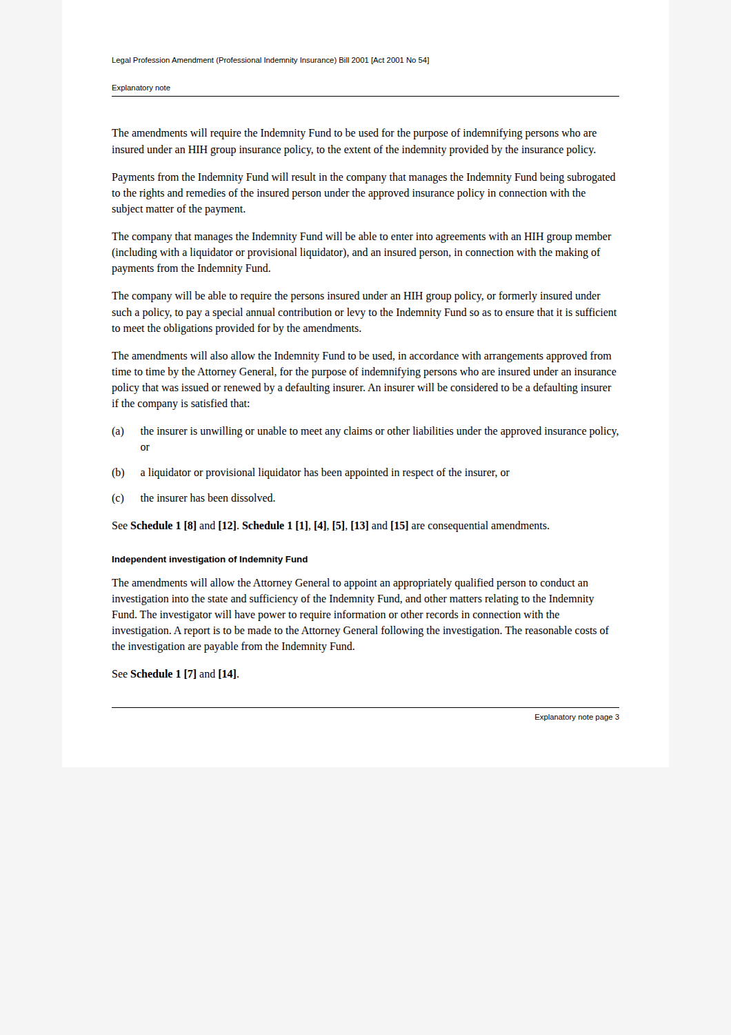Legal Profession Amendment (Professional Indemnity Insurance) Bill 2001 [Act 2001 No 54]
Explanatory note
The amendments will require the Indemnity Fund to be used for the purpose of indemnifying persons who are insured under an HIH group insurance policy, to the extent of the indemnity provided by the insurance policy.
Payments from the Indemnity Fund will result in the company that manages the Indemnity Fund being subrogated to the rights and remedies of the insured person under the approved insurance policy in connection with the subject matter of the payment.
The company that manages the Indemnity Fund will be able to enter into agreements with an HIH group member (including with a liquidator or provisional liquidator), and an insured person, in connection with the making of payments from the Indemnity Fund.
The company will be able to require the persons insured under an HIH group policy, or formerly insured under such a policy, to pay a special annual contribution or levy to the Indemnity Fund so as to ensure that it is sufficient to meet the obligations provided for by the amendments.
The amendments will also allow the Indemnity Fund to be used, in accordance with arrangements approved from time to time by the Attorney General, for the purpose of indemnifying persons who are insured under an insurance policy that was issued or renewed by a defaulting insurer. An insurer will be considered to be a defaulting insurer if the company is satisfied that:
(a) the insurer is unwilling or unable to meet any claims or other liabilities under the approved insurance policy, or
(b) a liquidator or provisional liquidator has been appointed in respect of the insurer, or
(c) the insurer has been dissolved.
See Schedule 1 [8] and [12]. Schedule 1 [1], [4], [5], [13] and [15] are consequential amendments.
Independent investigation of Indemnity Fund
The amendments will allow the Attorney General to appoint an appropriately qualified person to conduct an investigation into the state and sufficiency of the Indemnity Fund, and other matters relating to the Indemnity Fund. The investigator will have power to require information or other records in connection with the investigation. A report is to be made to the Attorney General following the investigation. The reasonable costs of the investigation are payable from the Indemnity Fund.
See Schedule 1 [7] and [14].
Explanatory note page 3